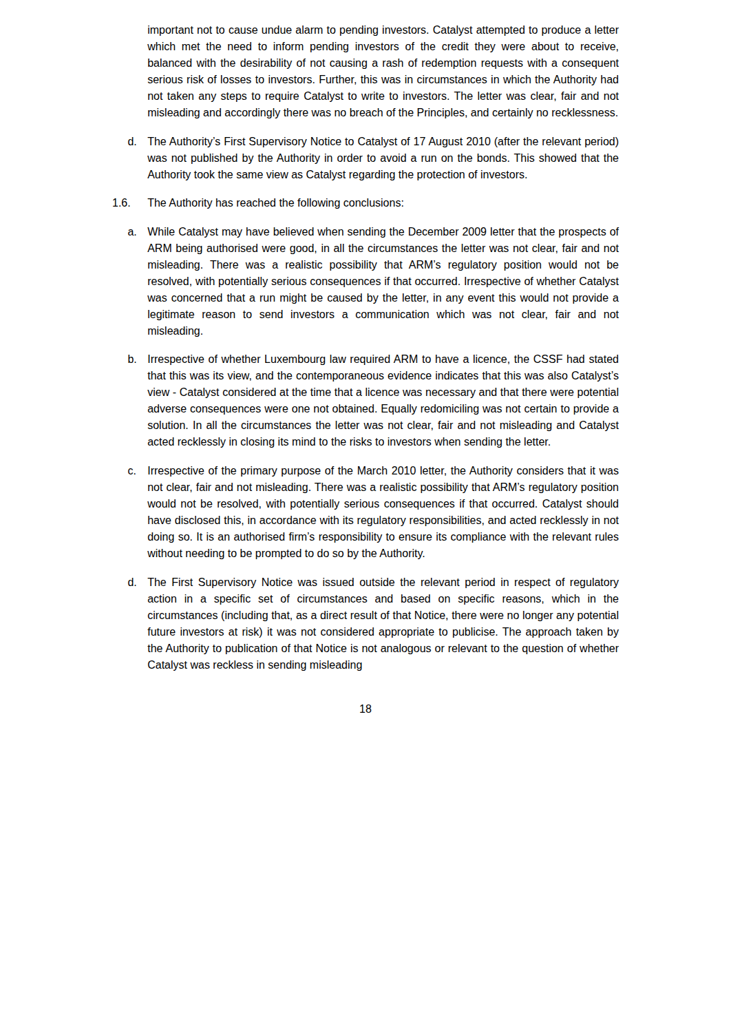important not to cause undue alarm to pending investors. Catalyst attempted to produce a letter which met the need to inform pending investors of the credit they were about to receive, balanced with the desirability of not causing a rash of redemption requests with a consequent serious risk of losses to investors. Further, this was in circumstances in which the Authority had not taken any steps to require Catalyst to write to investors. The letter was clear, fair and not misleading and accordingly there was no breach of the Principles, and certainly no recklessness.
d. The Authority’s First Supervisory Notice to Catalyst of 17 August 2010 (after the relevant period) was not published by the Authority in order to avoid a run on the bonds. This showed that the Authority took the same view as Catalyst regarding the protection of investors.
1.6. The Authority has reached the following conclusions:
a. While Catalyst may have believed when sending the December 2009 letter that the prospects of ARM being authorised were good, in all the circumstances the letter was not clear, fair and not misleading. There was a realistic possibility that ARM’s regulatory position would not be resolved, with potentially serious consequences if that occurred. Irrespective of whether Catalyst was concerned that a run might be caused by the letter, in any event this would not provide a legitimate reason to send investors a communication which was not clear, fair and not misleading.
b. Irrespective of whether Luxembourg law required ARM to have a licence, the CSSF had stated that this was its view, and the contemporaneous evidence indicates that this was also Catalyst’s view - Catalyst considered at the time that a licence was necessary and that there were potential adverse consequences were one not obtained. Equally redomiciling was not certain to provide a solution. In all the circumstances the letter was not clear, fair and not misleading and Catalyst acted recklessly in closing its mind to the risks to investors when sending the letter.
c. Irrespective of the primary purpose of the March 2010 letter, the Authority considers that it was not clear, fair and not misleading. There was a realistic possibility that ARM’s regulatory position would not be resolved, with potentially serious consequences if that occurred. Catalyst should have disclosed this, in accordance with its regulatory responsibilities, and acted recklessly in not doing so. It is an authorised firm’s responsibility to ensure its compliance with the relevant rules without needing to be prompted to do so by the Authority.
d. The First Supervisory Notice was issued outside the relevant period in respect of regulatory action in a specific set of circumstances and based on specific reasons, which in the circumstances (including that, as a direct result of that Notice, there were no longer any potential future investors at risk) it was not considered appropriate to publicise. The approach taken by the Authority to publication of that Notice is not analogous or relevant to the question of whether Catalyst was reckless in sending misleading
18